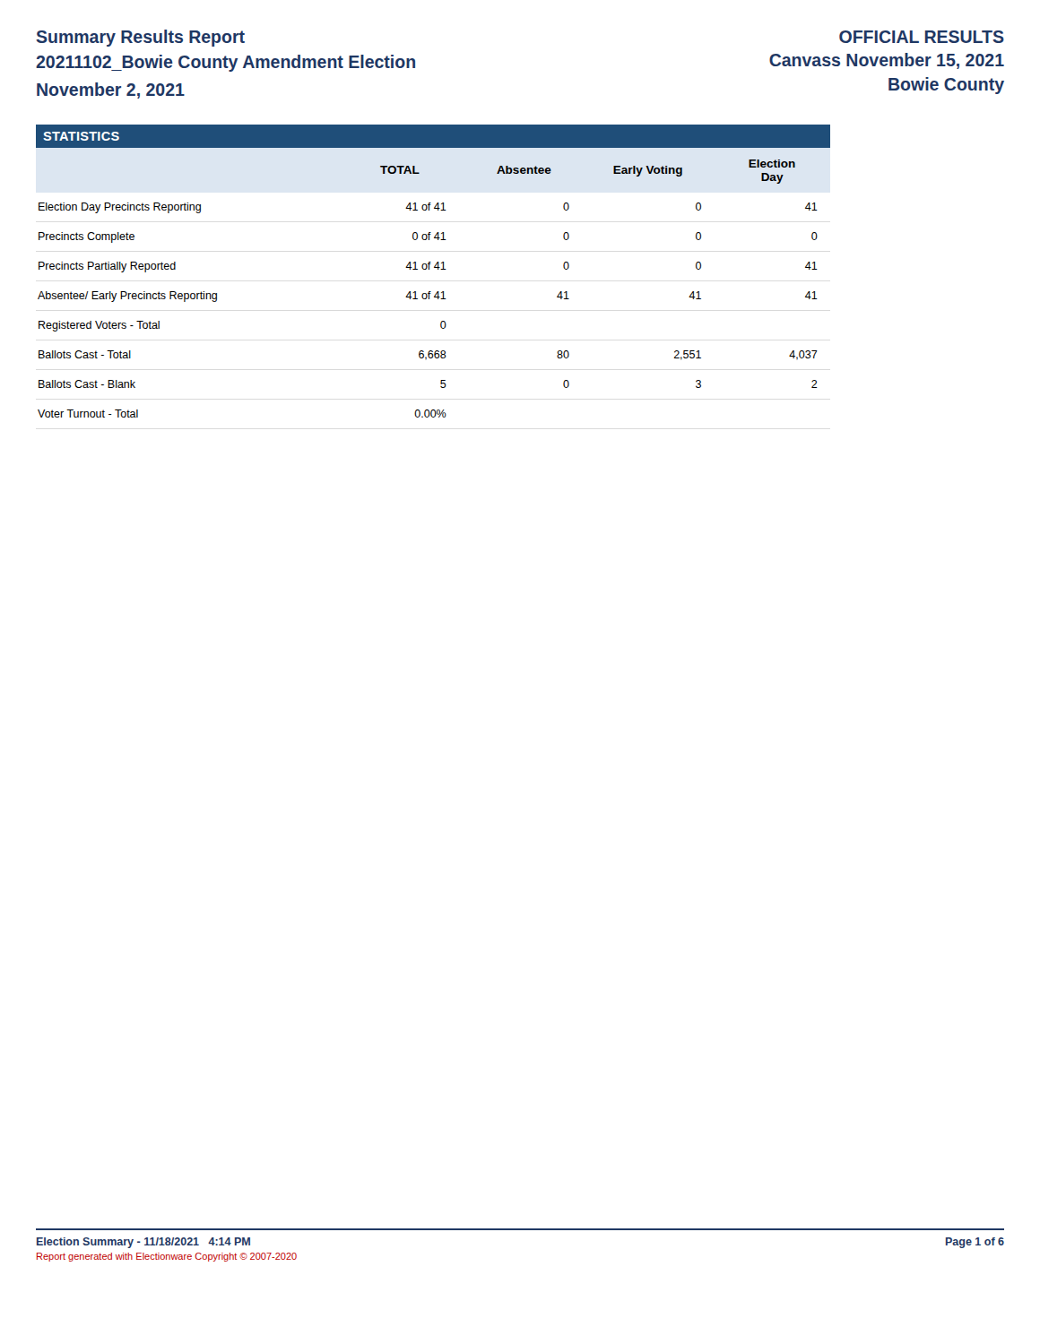Summary Results Report
20211102_Bowie County Amendment Election
November 2, 2021
OFFICIAL RESULTS
Canvass November 15, 2021
Bowie County
STATISTICS
| | TOTAL | Absentee | Early Voting | Election Day |
| --- | --- | --- | --- | --- |
| Election Day Precincts Reporting | 41 of 41 | 0 | 0 | 41 |
| Precincts Complete | 0 of 41 | 0 | 0 | 0 |
| Precincts Partially Reported | 41 of 41 | 0 | 0 | 41 |
| Absentee/ Early Precincts Reporting | 41 of 41 | 41 | 41 | 41 |
| Registered Voters - Total | 0 | | | |
| Ballots Cast - Total | 6,668 | 80 | 2,551 | 4,037 |
| Ballots Cast - Blank | 5 | 0 | 3 | 2 |
| Voter Turnout - Total | 0.00% | | | |
Election Summary - 11/18/2021 4:14 PM
Report generated with Electionware Copyright © 2007-2020
Page 1 of 6